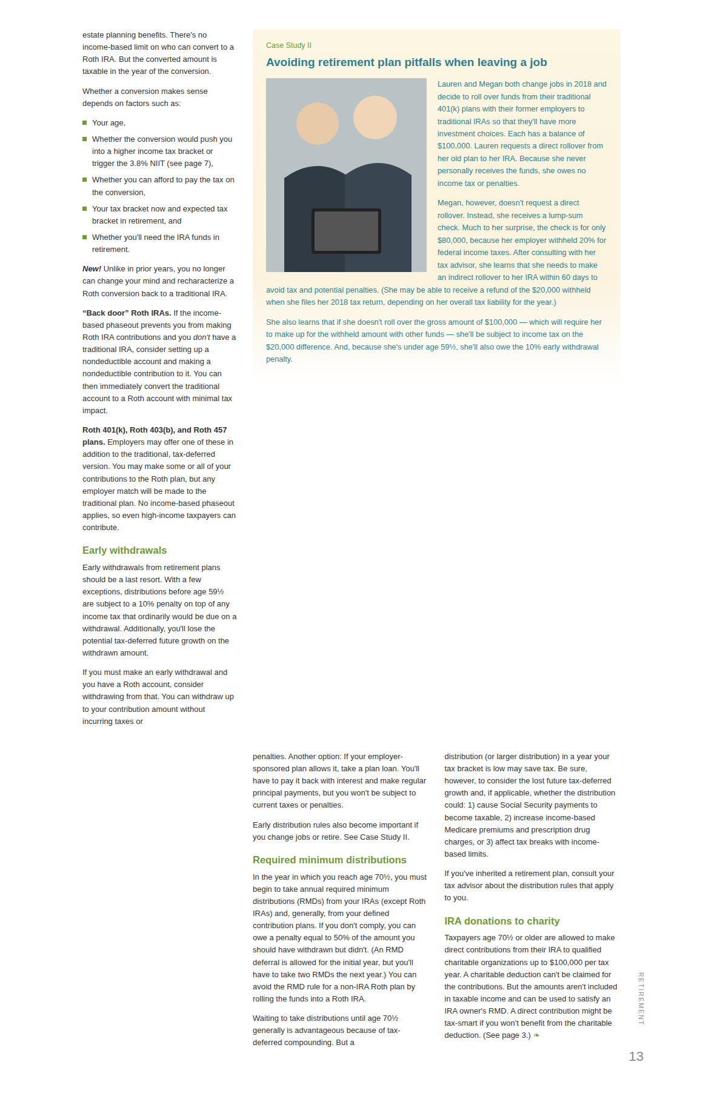estate planning benefits. There's no income-based limit on who can convert to a Roth IRA. But the converted amount is taxable in the year of the conversion.
Whether a conversion makes sense depends on factors such as:
Your age,
Whether the conversion would push you into a higher income tax bracket or trigger the 3.8% NIIT (see page 7),
Whether you can afford to pay the tax on the conversion,
Your tax bracket now and expected tax bracket in retirement, and
Whether you'll need the IRA funds in retirement.
New! Unlike in prior years, you no longer can change your mind and recharacterize a Roth conversion back to a traditional IRA.
“Back door” Roth IRAs. If the income-based phaseout prevents you from making Roth IRA contributions and you don't have a traditional IRA, consider setting up a nondeductible account and making a nondeductible contribution to it. You can then immediately convert the traditional account to a Roth account with minimal tax impact.
Roth 401(k), Roth 403(b), and Roth 457 plans. Employers may offer one of these in addition to the traditional, tax-deferred version. You may make some or all of your contributions to the Roth plan, but any employer match will be made to the traditional plan. No income-based phaseout applies, so even high-income taxpayers can contribute.
Early withdrawals
Early withdrawals from retirement plans should be a last resort. With a few exceptions, distributions before age 59½ are subject to a 10% penalty on top of any income tax that ordinarily would be due on a withdrawal. Additionally, you'll lose the potential tax-deferred future growth on the withdrawn amount.
If you must make an early withdrawal and you have a Roth account, consider withdrawing from that. You can withdraw up to your contribution amount without incurring taxes or
Case Study II
Avoiding retirement plan pitfalls when leaving a job
Lauren and Megan both change jobs in 2018 and decide to roll over funds from their traditional 401(k) plans with their former employers to traditional IRAs so that they'll have more investment choices. Each has a balance of $100,000. Lauren requests a direct rollover from her old plan to her IRA. Because she never personally receives the funds, she owes no income tax or penalties.
Megan, however, doesn't request a direct rollover. Instead, she receives a lump-sum check. Much to her surprise, the check is for only $80,000, because her employer withheld 20% for federal income taxes. After consulting with her tax advisor, she learns that she needs to make an indirect rollover to her IRA within 60 days to avoid tax and potential penalties. (She may be able to receive a refund of the $20,000 withheld when she files her 2018 tax return, depending on her overall tax liability for the year.)
She also learns that if she doesn't roll over the gross amount of $100,000 — which will require her to make up for the withheld amount with other funds — she'll be subject to income tax on the $20,000 difference. And, because she's under age 59½, she'll also owe the 10% early withdrawal penalty.
penalties. Another option: If your employer-sponsored plan allows it, take a plan loan. You'll have to pay it back with interest and make regular principal payments, but you won't be subject to current taxes or penalties.
Early distribution rules also become important if you change jobs or retire. See Case Study II.
Required minimum distributions
In the year in which you reach age 70½, you must begin to take annual required minimum distributions (RMDs) from your IRAs (except Roth IRAs) and, generally, from your defined contribution plans. If you don't comply, you can owe a penalty equal to 50% of the amount you should have withdrawn but didn't. (An RMD deferral is allowed for the initial year, but you'll have to take two RMDs the next year.) You can avoid the RMD rule for a non-IRA Roth plan by rolling the funds into a Roth IRA.
Waiting to take distributions until age 70½ generally is advantageous because of tax-deferred compounding. But a
distribution (or larger distribution) in a year your tax bracket is low may save tax. Be sure, however, to consider the lost future tax-deferred growth and, if applicable, whether the distribution could: 1) cause Social Security payments to become taxable, 2) increase income-based Medicare premiums and prescription drug charges, or 3) affect tax breaks with income-based limits.
If you've inherited a retirement plan, consult your tax advisor about the distribution rules that apply to you.
IRA donations to charity
Taxpayers age 70½ or older are allowed to make direct contributions from their IRA to qualified charitable organizations up to $100,000 per tax year. A charitable deduction can't be claimed for the contributions. But the amounts aren't included in taxable income and can be used to satisfy an IRA owner's RMD. A direct contribution might be tax-smart if you won't benefit from the charitable deduction. (See page 3.) ❧
RETIREMENT
13